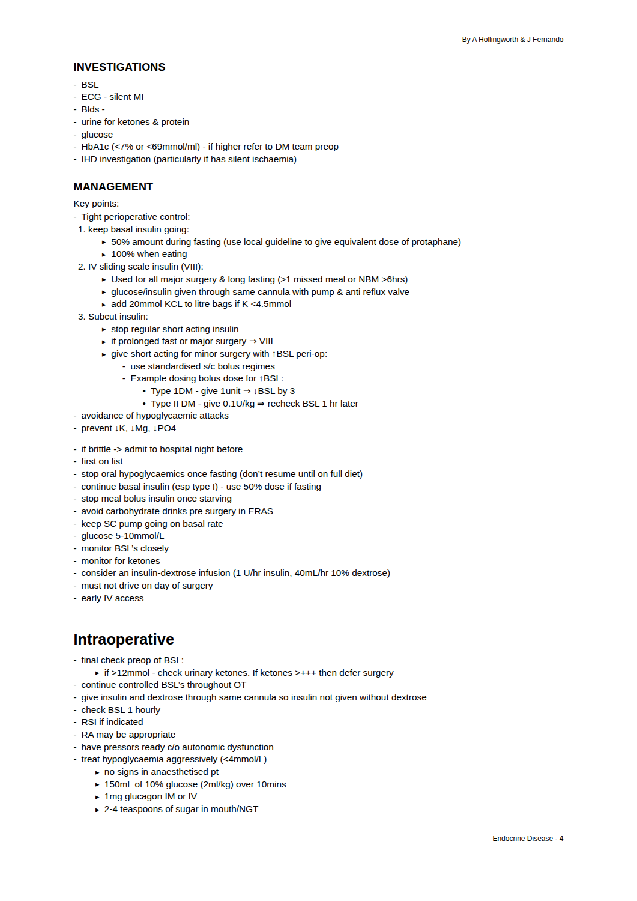By A Hollingworth & J Fernando
INVESTIGATIONS
BSL
ECG - silent MI
Blds -
urine for ketones & protein
glucose
HbA1c (<7% or <69mmol/ml) - if higher refer to DM team preop
IHD investigation (particularly if has silent ischaemia)
MANAGEMENT
Key points:
Tight perioperative control:
keep basal insulin going:
50% amount during fasting (use local guideline to give equivalent dose of protaphane)
100% when eating
IV sliding scale insulin (VIII):
Used for all major surgery & long fasting (>1 missed meal or NBM >6hrs)
glucose/insulin given through same cannula with pump & anti reflux valve
add 20mmol KCL to litre bags if K <4.5mmol
Subcut insulin:
stop regular short acting insulin
if prolonged fast or major surgery ⇒ VIII
give short acting for minor surgery with ↑BSL peri-op:
use standardised s/c bolus regimes
Example dosing bolus dose for ↑BSL:
Type 1DM - give 1unit ⇒ ↓BSL by 3
Type II DM - give 0.1U/kg ⇒ recheck BSL 1 hr later
avoidance of hypoglycaemic attacks
prevent ↓K, ↓Mg, ↓PO4
if brittle -> admit to hospital night before
first on list
stop oral hypoglycaemics once fasting (don’t resume until on full diet)
continue basal insulin (esp type I) - use 50% dose if fasting
stop meal bolus insulin once starving
avoid carbohydrate drinks pre surgery in ERAS
keep SC pump going on basal rate
glucose 5-10mmol/L
monitor BSL’s closely
monitor for ketones
consider an insulin-dextrose infusion (1 U/hr insulin, 40mL/hr 10% dextrose)
must not drive on day of surgery
early IV access
Intraoperative
final check preop of BSL:
if >12mmol - check urinary ketones. If ketones >+++ then defer surgery
continue controlled BSL’s throughout OT
give insulin and dextrose through same cannula so insulin not given without dextrose
check BSL 1 hourly
RSI if indicated
RA may be appropriate
have pressors ready c/o autonomic dysfunction
treat hypoglycaemia aggressively (<4mmol/L)
no signs in anaesthetised pt
150mL of 10% glucose (2ml/kg) over 10mins
1mg glucagon IM or IV
2-4 teaspoons of sugar in mouth/NGT
Endocrine Disease - 4